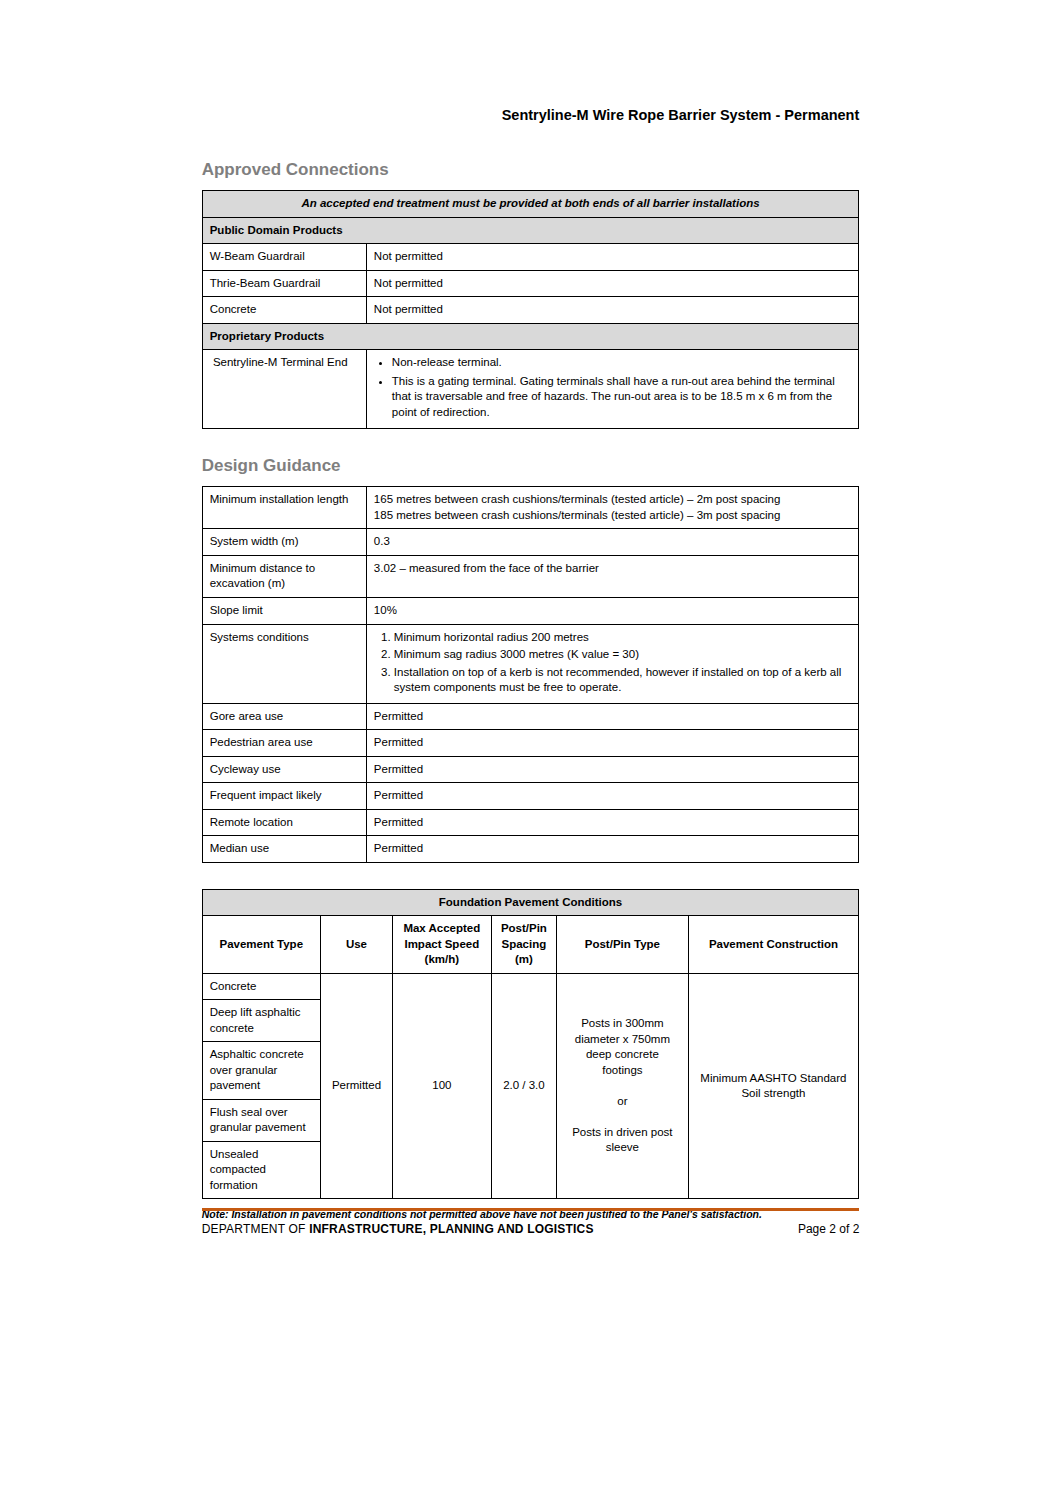Sentryline-M Wire Rope Barrier System - Permanent
Approved Connections
| An accepted end treatment must be provided at both ends of all barrier installations |
| Public Domain Products |
| W-Beam Guardrail | Not permitted |
| Thrie-Beam Guardrail | Not permitted |
| Concrete | Not permitted |
| Proprietary Products |
| Sentryline-M Terminal End | Non-release terminal. This is a gating terminal. Gating terminals shall have a run-out area behind the terminal that is traversable and free of hazards. The run-out area is to be 18.5 m x 6 m from the point of redirection. |
Design Guidance
| Minimum installation length | 165 metres between crash cushions/terminals (tested article) – 2m post spacing 185 metres between crash cushions/terminals (tested article) – 3m post spacing |
| System width (m) | 0.3 |
| Minimum distance to excavation (m) | 3.02 – measured from the face of the barrier |
| Slope limit | 10% |
| Systems conditions | Minimum horizontal radius 200 metres Minimum sag radius 3000 metres (K value = 30) Installation on top of a kerb is not recommended, however if installed on top of a kerb all system components must be free to operate. |
| Gore area use | Permitted |
| Pedestrian area use | Permitted |
| Cycleway use | Permitted |
| Frequent impact likely | Permitted |
| Remote location | Permitted |
| Median use | Permitted |
| Foundation Pavement Conditions |
| Pavement Type | Use | Max Accepted Impact Speed (km/h) | Post/Pin Spacing (m) | Post/Pin Type | Pavement Construction |
| Concrete | Permitted | 100 | 2.0 / 3.0 | Posts in 300mm diameter x 750mm deep concrete footings or Posts in driven post sleeve | Minimum AASHTO Standard Soil strength |
| Deep lift asphaltic concrete |
| Asphaltic concrete over granular pavement |
| Flush seal over granular pavement |
| Unsealed compacted formation |
Note: Installation in pavement conditions not permitted above have not been justified to the Panel's satisfaction.
DEPARTMENT OF INFRASTRUCTURE, PLANNING AND LOGISTICS
Page 2 of 2